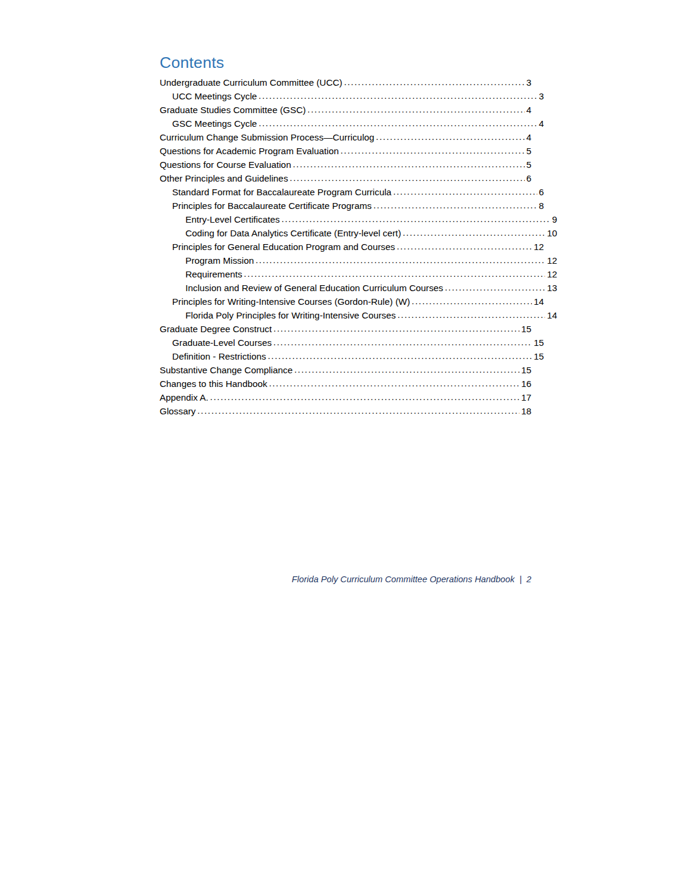Contents
Undergraduate Curriculum Committee (UCC) .................................................................................................. 3
UCC Meetings Cycle ............................................................................................................. 3
Graduate Studies Committee (GSC) ......................................................................................................... 4
GSC Meetings Cycle ............................................................................................................. 4
Curriculum Change Submission Process—Curriculog ................................................................................. 4
Questions for Academic Program Evaluation ............................................................................................. 5
Questions for Course Evaluation ............................................................................................................. 5
Other Principles and Guidelines ............................................................................................................. 6
Standard Format for Baccalaureate Program Curricula ......................................................................... 6
Principles for Baccalaureate Certificate Programs ................................................................................. 8
Entry-Level Certificates ......................................................................................................... 9
Coding for Data Analytics Certificate (Entry-level cert) ..................................................................... 10
Principles for General Education Program and Courses ....................................................................... 12
Program Mission ................................................................................................................. 12
Requirements ....................................................................................................................... 12
Inclusion and Review of General Education Curriculum Courses ..................................................... 13
Principles for Writing-Intensive Courses (Gordon-Rule) (W) .............................................................. 14
Florida Poly Principles for Writing-Intensive Courses ....................................................................... 14
Graduate Degree Construct ..................................................................................................................... 15
Graduate-Level Courses ......................................................................................................... 15
Definition - Restrictions ......................................................................................................... 15
Substantive Change Compliance ........................................................................................................... 15
Changes to this Handbook ................................................................................................................. 16
Appendix A. ................................................................................................................................. 17
Glossary ..................................................................................................................................... 18
Florida Poly Curriculum Committee Operations Handbook | 2